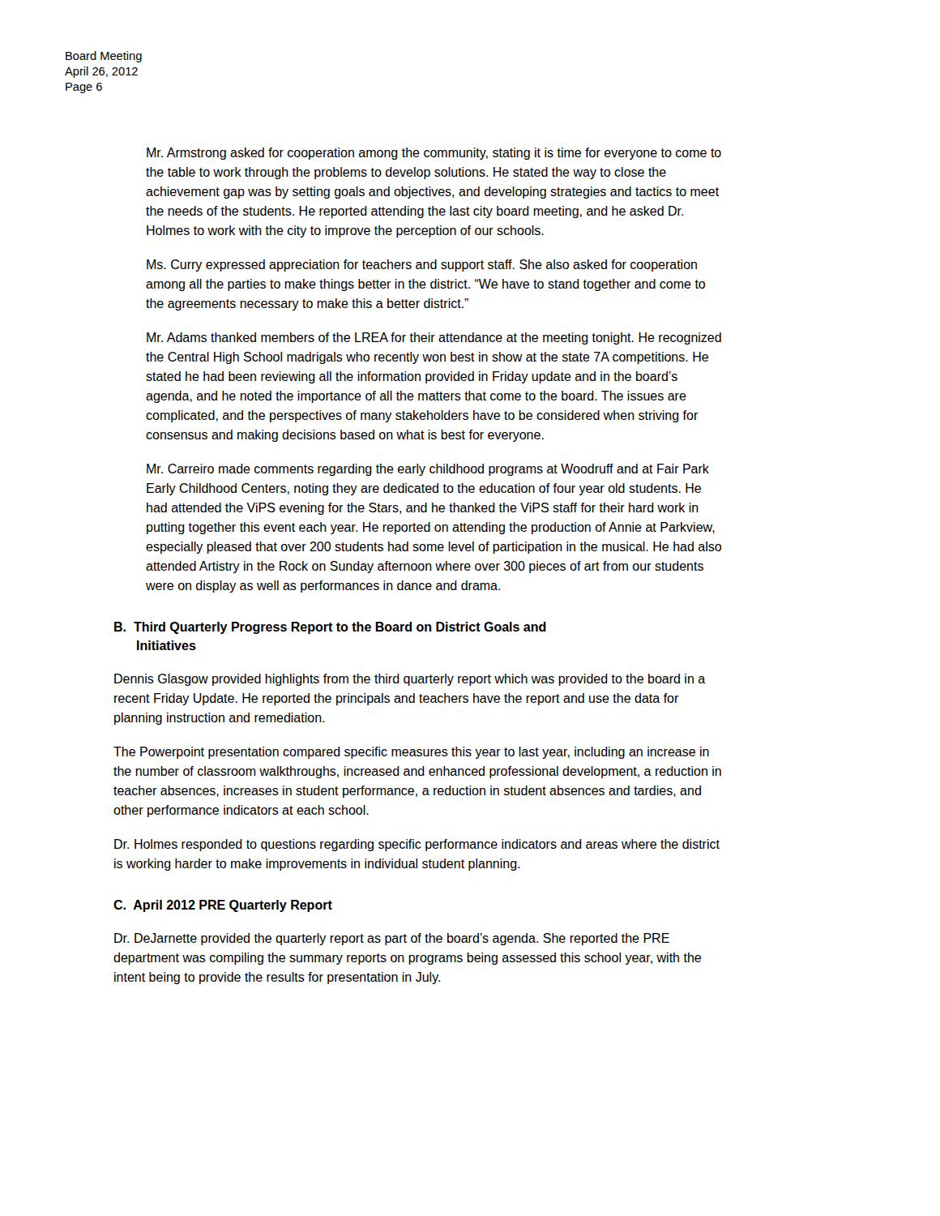Board Meeting
April 26, 2012
Page 6
Mr. Armstrong asked for cooperation among the community, stating it is time for everyone to come to the table to work through the problems to develop solutions. He stated the way to close the achievement gap was by setting goals and objectives, and developing strategies and tactics to meet the needs of the students. He reported attending the last city board meeting, and he asked Dr. Holmes to work with the city to improve the perception of our schools.
Ms. Curry expressed appreciation for teachers and support staff. She also asked for cooperation among all the parties to make things better in the district. “We have to stand together and come to the agreements necessary to make this a better district.”
Mr. Adams thanked members of the LREA for their attendance at the meeting tonight. He recognized the Central High School madrigals who recently won best in show at the state 7A competitions. He stated he had been reviewing all the information provided in Friday update and in the board’s agenda, and he noted the importance of all the matters that come to the board. The issues are complicated, and the perspectives of many stakeholders have to be considered when striving for consensus and making decisions based on what is best for everyone.
Mr. Carreiro made comments regarding the early childhood programs at Woodruff and at Fair Park Early Childhood Centers, noting they are dedicated to the education of four year old students. He had attended the ViPS evening for the Stars, and he thanked the ViPS staff for their hard work in putting together this event each year. He reported on attending the production of Annie at Parkview, especially pleased that over 200 students had some level of participation in the musical. He had also attended Artistry in the Rock on Sunday afternoon where over 300 pieces of art from our students were on display as well as performances in dance and drama.
B. Third Quarterly Progress Report to the Board on District Goals andInitiatives
Dennis Glasgow provided highlights from the third quarterly report which was provided to the board in a recent Friday Update. He reported the principals and teachers have the report and use the data for planning instruction and remediation.
The Powerpoint presentation compared specific measures this year to last year, including an increase in the number of classroom walkthroughs, increased and enhanced professional development, a reduction in teacher absences, increases in student performance, a reduction in student absences and tardies, and other performance indicators at each school.
Dr. Holmes responded to questions regarding specific performance indicators and areas where the district is working harder to make improvements in individual student planning.
C. April 2012 PRE Quarterly Report
Dr. DeJarnette provided the quarterly report as part of the board’s agenda. She reported the PRE department was compiling the summary reports on programs being assessed this school year, with the intent being to provide the results for presentation in July.